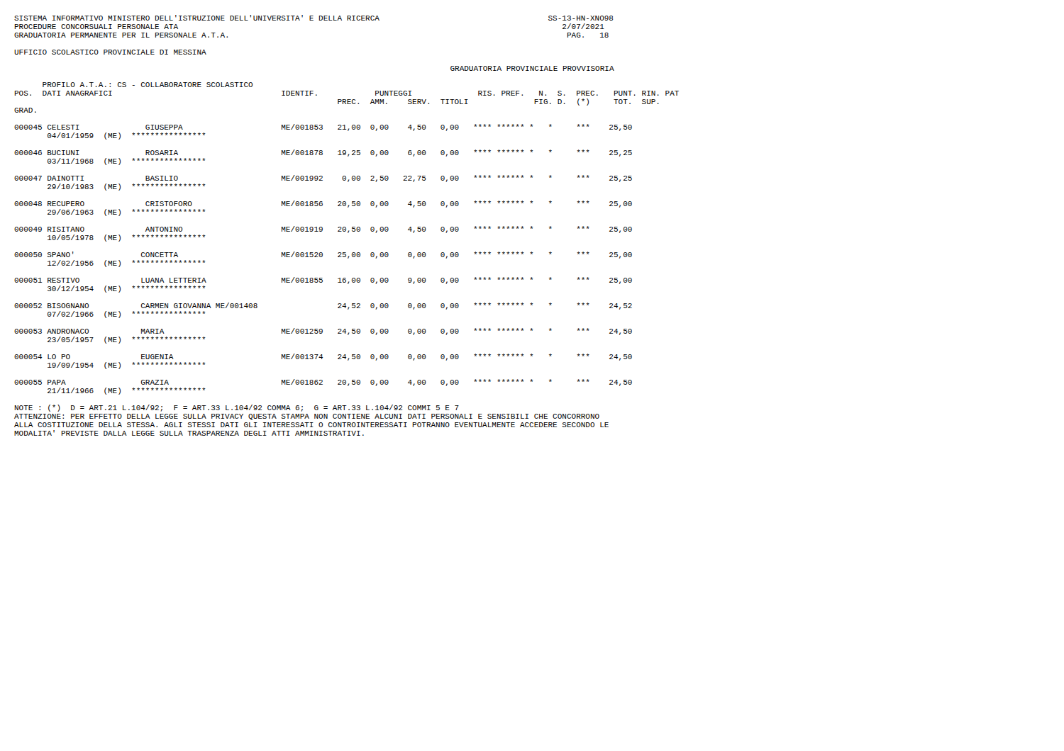SISTEMA INFORMATIVO MINISTERO DELL'ISTRUZIONE DELL'UNIVERSITA' E DELLA RICERCA                                    SS-13-HN-XNO98
PROCEDURE CONCORSUALI PERSONALE ATA                                                                                  2/07/2021
GRADUATORIA PERMANENTE PER IL PERSONALE A.T.A.                                                                        PAG.   18

UFFICIO SCOLASTICO PROVINCIALE DI MESSINA
GRADUATORIA PROVINCIALE PROVVISORIA
      PROFILO A.T.A.: CS - COLLABORATORE SCOLASTICO
POS.  DATI ANAGRAFICI                                    IDENTIF.            PUNTEGGI              RIS. PREF.   N.  S.  PREC.   PUNT. RIN. PAT
                                                                     PREC.  AMM.    SERV.  TITOLI              FIG. D.  (*)     TOT.  SUP.
GRAD.

000045 CELESTI              GIUSEPPA                     ME/001853   21,00  0,00    4,50   0,00   **** ****** *   *     ***    25,50
       04/01/1959  (ME)  ****************

000046 BUCIUNI              ROSARIA                      ME/001878   19,25  0,00    6,00   0,00   **** ****** *   *     ***    25,25
       03/11/1968  (ME)  ****************

000047 DAINOTTI             BASILIO                      ME/001992    0,00  2,50   22,75   0,00   **** ****** *   *     ***    25,25
       29/10/1983  (ME)  ****************

000048 RECUPERO             CRISTOFORO                   ME/001856   20,50  0,00    4,50   0,00   **** ****** *   *     ***    25,00
       29/06/1963  (ME)  ****************

000049 RISITANO             ANTONINO                     ME/001919   20,50  0,00    4,50   0,00   **** ****** *   *     ***    25,00
       10/05/1978  (ME)  ****************

000050 SPANO'              CONCETTA                      ME/001520   25,00  0,00    0,00   0,00   **** ****** *   *     ***    25,00
       12/02/1956  (ME)  ****************

000051 RESTIVO             LUANA LETTERIA                ME/001855   16,00  0,00    9,00   0,00   **** ****** *   *     ***    25,00
       30/12/1954  (ME)  ****************

000052 BISOGNANO           CARMEN GIOVANNA ME/001408                 24,52  0,00    0,00   0,00   **** ****** *   *     ***    24,52
       07/02/1966  (ME)  ****************

000053 ANDRONACO           MARIA                         ME/001259   24,50  0,00    0,00   0,00   **** ****** *   *     ***    24,50
       23/05/1957  (ME)  ****************

000054 LO PO               EUGENIA                       ME/001374   24,50  0,00    0,00   0,00   **** ****** *   *     ***    24,50
       19/09/1954  (ME)  ****************

000055 PAPA                GRAZIA                        ME/001862   20,50  0,00    4,00   0,00   **** ****** *   *     ***    24,50
       21/11/1966  (ME)  ****************

NOTE : (*)  D = ART.21 L.104/92;  F = ART.33 L.104/92 COMMA 6;  G = ART.33 L.104/92 COMMI 5 E 7
ATTENZIONE: PER EFFETTO DELLA LEGGE SULLA PRIVACY QUESTA STAMPA NON CONTIENE ALCUNI DATI PERSONALI E SENSIBILI CHE CONCORRONO
ALLA COSTITUZIONE DELLA STESSA. AGLI STESSI DATI GLI INTERESSATI O CONTROINTERESSATI POTRANNO EVENTUALMENTE ACCEDERE SECONDO LE
MODALITA' PREVISTE DALLA LEGGE SULLA TRASPARENZA DEGLI ATTI AMMINISTRATIVI.